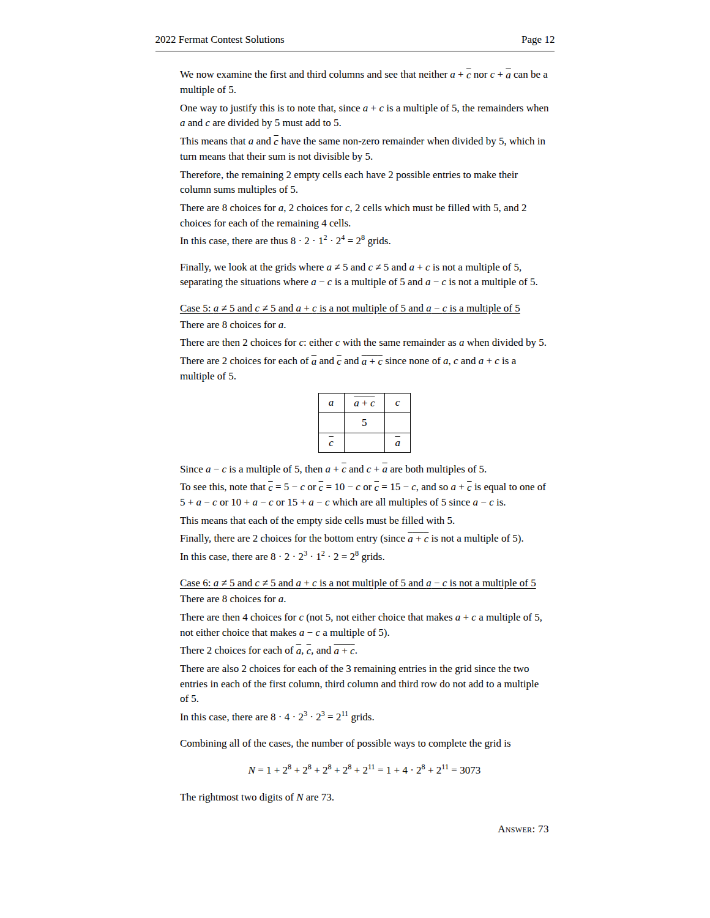2022 Fermat Contest Solutions Page 12
We now examine the first and third columns and see that neither a + c nor c + a can be a multiple of 5.
One way to justify this is to note that, since a + c is a multiple of 5, the remainders when a and c are divided by 5 must add to 5.
This means that a and c have the same non-zero remainder when divided by 5, which in turn means that their sum is not divisible by 5.
Therefore, the remaining 2 empty cells each have 2 possible entries to make their column sums multiples of 5.
There are 8 choices for a, 2 choices for c, 2 cells which must be filled with 5, and 2 choices for each of the remaining 4 cells.
In this case, there are thus 8 · 2 · 12 · 24 = 28 grids.
Finally, we look at the grids where a ≠ 5 and c ≠ 5 and a + c is not a multiple of 5, separating the situations where a − c is a multiple of 5 and a − c is not a multiple of 5.
Case 5: a ≠ 5 and c ≠ 5 and a + c is a not multiple of 5 and a − c is a multiple of 5
There are 8 choices for a.
There are then 2 choices for c: either c with the same remainder as a when divided by 5.
There are 2 choices for each of a and c and a + c since none of a, c and a + c is a multiple of 5.
| a | a + c | c |
| | 5 | |
| c | | a |
Since a − c is a multiple of 5, then a + c and c + a are both multiples of 5.
To see this, note that c = 5 − c or c = 10 − c or c = 15 − c, and so a + c is equal to one of 5 + a − c or 10 + a − c or 15 + a − c which are all multiples of 5 since a − c is.
This means that each of the empty side cells must be filled with 5.
Finally, there are 2 choices for the bottom entry (since a + c is not a multiple of 5).
In this case, there are 8 · 2 · 23 · 12 · 2 = 28 grids.
Case 6: a ≠ 5 and c ≠ 5 and a + c is a not multiple of 5 and a − c is not a multiple of 5
There are 8 choices for a.
There are then 4 choices for c (not 5, not either choice that makes a + c a multiple of 5, not either choice that makes a − c a multiple of 5).
There 2 choices for each of a, c, and a + c.
There are also 2 choices for each of the 3 remaining entries in the grid since the two entries in each of the first column, third column and third row do not add to a multiple of 5.
In this case, there are 8 · 4 · 23 · 23 = 211 grids.
Combining all of the cases, the number of possible ways to complete the grid is
N = 1 + 28 + 28 + 28 + 28 + 211 = 1 + 4 · 28 + 211 = 3073
The rightmost two digits of N are 73.
Answer: 73